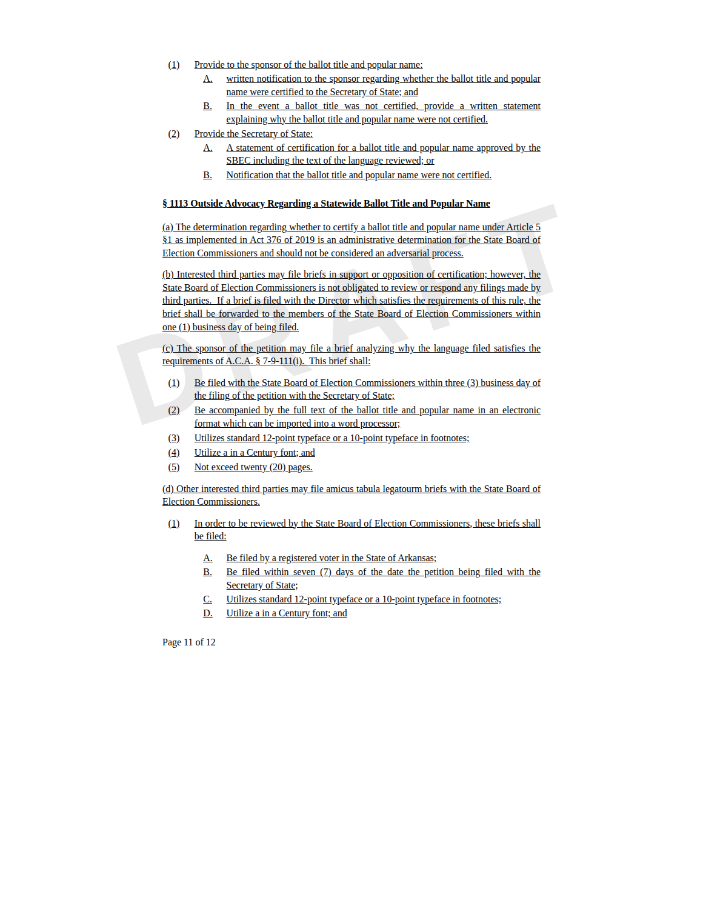DRAFT
(1) Provide to the sponsor of the ballot title and popular name:
A. written notification to the sponsor regarding whether the ballot title and popular name were certified to the Secretary of State; and
B. In the event a ballot title was not certified, provide a written statement explaining why the ballot title and popular name were not certified.
(2) Provide the Secretary of State:
A. A statement of certification for a ballot title and popular name approved by the SBEC including the text of the language reviewed; or
B. Notification that the ballot title and popular name were not certified.
§ 1113 Outside Advocacy Regarding a Statewide Ballot Title and Popular Name
(a) The determination regarding whether to certify a ballot title and popular name under Article 5 §1 as implemented in Act 376 of 2019 is an administrative determination for the State Board of Election Commissioners and should not be considered an adversarial process.
(b) Interested third parties may file briefs in support or opposition of certification; however, the State Board of Election Commissioners is not obligated to review or respond any filings made by third parties. If a brief is filed with the Director which satisfies the requirements of this rule, the brief shall be forwarded to the members of the State Board of Election Commissioners within one (1) business day of being filed.
(c) The sponsor of the petition may file a brief analyzing why the language filed satisfies the requirements of A.C.A. § 7-9-111(i). This brief shall:
(1) Be filed with the State Board of Election Commissioners within three (3) business day of the filing of the petition with the Secretary of State;
(2) Be accompanied by the full text of the ballot title and popular name in an electronic format which can be imported into a word processor;
(3) Utilizes standard 12-point typeface or a 10-point typeface in footnotes;
(4) Utilize a in a Century font; and
(5) Not exceed twenty (20) pages.
(d) Other interested third parties may file amicus tabula legatourm briefs with the State Board of Election Commissioners.
(1) In order to be reviewed by the State Board of Election Commissioners, these briefs shall be filed:
A. Be filed by a registered voter in the State of Arkansas;
B. Be filed within seven (7) days of the date the petition being filed with the Secretary of State;
C. Utilizes standard 12-point typeface or a 10-point typeface in footnotes;
D. Utilize a in a Century font; and
Page 11 of 12